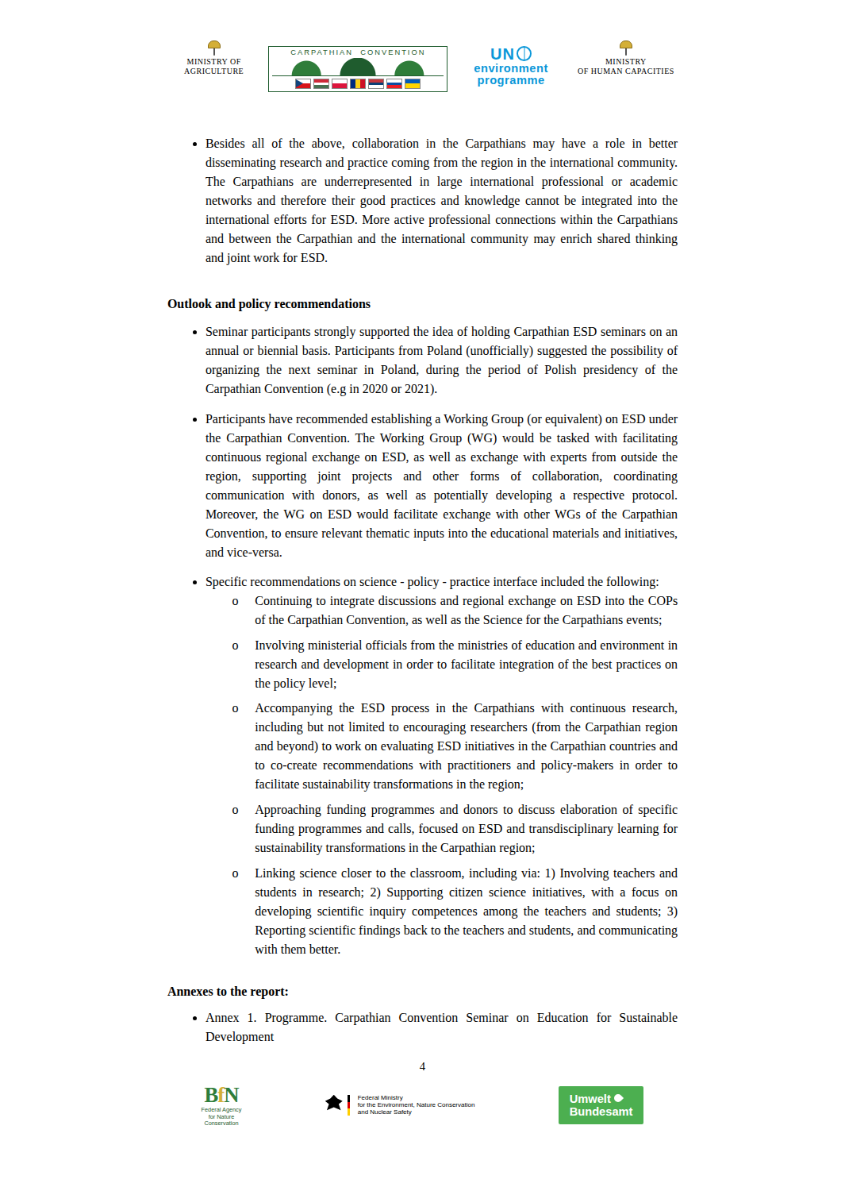MINISTRY OF
AGRICULTURE
CARPATHIAN CONVENTION
UN environment programme
MINISTRY
OF HUMAN CAPACITIES
Besides all of the above, collaboration in the Carpathians may have a role in better disseminating research and practice coming from the region in the international community. The Carpathians are underrepresented in large international professional or academic networks and therefore their good practices and knowledge cannot be integrated into the international efforts for ESD. More active professional connections within the Carpathians and between the Carpathian and the international community may enrich shared thinking and joint work for ESD.
Outlook and policy recommendations
Seminar participants strongly supported the idea of holding Carpathian ESD seminars on an annual or biennial basis. Participants from Poland (unofficially) suggested the possibility of organizing the next seminar in Poland, during the period of Polish presidency of the Carpathian Convention (e.g in 2020 or 2021).
Participants have recommended establishing a Working Group (or equivalent) on ESD under the Carpathian Convention. The Working Group (WG) would be tasked with facilitating continuous regional exchange on ESD, as well as exchange with experts from outside the region, supporting joint projects and other forms of collaboration, coordinating communication with donors, as well as potentially developing a respective protocol. Moreover, the WG on ESD would facilitate exchange with other WGs of the Carpathian Convention, to ensure relevant thematic inputs into the educational materials and initiatives, and vice-versa.
Specific recommendations on science - policy - practice interface included the following:
Continuing to integrate discussions and regional exchange on ESD into the COPs of the Carpathian Convention, as well as the Science for the Carpathians events;
Involving ministerial officials from the ministries of education and environment in research and development in order to facilitate integration of the best practices on the policy level;
Accompanying the ESD process in the Carpathians with continuous research, including but not limited to encouraging researchers (from the Carpathian region and beyond) to work on evaluating ESD initiatives in the Carpathian countries and to co-create recommendations with practitioners and policy-makers in order to facilitate sustainability transformations in the region;
Approaching funding programmes and donors to discuss elaboration of specific funding programmes and calls, focused on ESD and transdisciplinary learning for sustainability transformations in the Carpathian region;
Linking science closer to the classroom, including via: 1) Involving teachers and students in research; 2) Supporting citizen science initiatives, with a focus on developing scientific inquiry competences among the teachers and students; 3) Reporting scientific findings back to the teachers and students, and communicating with them better.
Annexes to the report:
Annex 1. Programme. Carpathian Convention Seminar on Education for Sustainable Development
4
Bf N
Federal Agency
for Nature
Conservation
Federal Ministry
for the Environment, Nature Conservation
and Nuclear Safety
Umwelt
Bundesamt